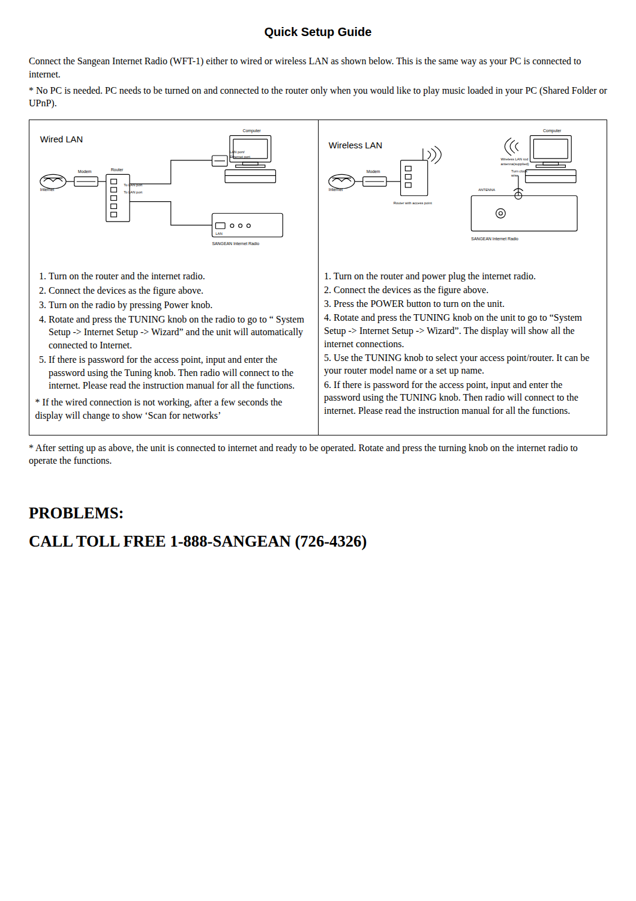Quick Setup Guide
Connect the Sangean Internet Radio (WFT-1) either to wired or wireless LAN as shown below. This is the same way as your PC is connected to internet.
* No PC is needed. PC needs to be turned on and connected to the router only when you would like to play music loaded in your PC (Shared Folder or UPnP).
| Wired LAN Computer Internet Modem Router To LAN port To LAN port LAN port/ Ethernet port LAN SANGEAN Internet Radio Turn on the router and the internet radio. Connect the devices as the figure above. Turn on the radio by pressing Power knob. Rotate and press the TUNING knob on the radio to go to “ System Setup -> Internet Setup -> Wizard” and the unit will automatically connected to Internet. If there is password for the access point, input and enter the password using the Tuning knob. Then radio will connect to the internet. Please read the instruction manual for all the functions. * If the wired connection is not working, after a few seconds the display will change to show ‘Scan for networks’ | Wireless LAN Computer Internet Modem Router with access point Wireless LAN rod antenna(supplied) Turn clock wise ANTENNA SANGEAN Internet Radio 1. Turn on the router and power plug the internet radio. 2. Connect the devices as the figure above. 3. Press the POWER button to turn on the unit. 4. Rotate and press the TUNING knob on the unit to go to “System Setup -> Internet Setup -> Wizard”. The display will show all the internet connections. 5. Use the TUNING knob to select your access point/router. It can be your router model name or a set up name. 6. If there is password for the access point, input and enter the password using the TUNING knob. Then radio will connect to the internet. Please read the instruction manual for all the functions. |
* After setting up as above, the unit is connected to internet and ready to be operated. Rotate and press the turning knob on the internet radio to operate the functions.
PROBLEMS:
CALL TOLL FREE 1-888-SANGEAN (726-4326)